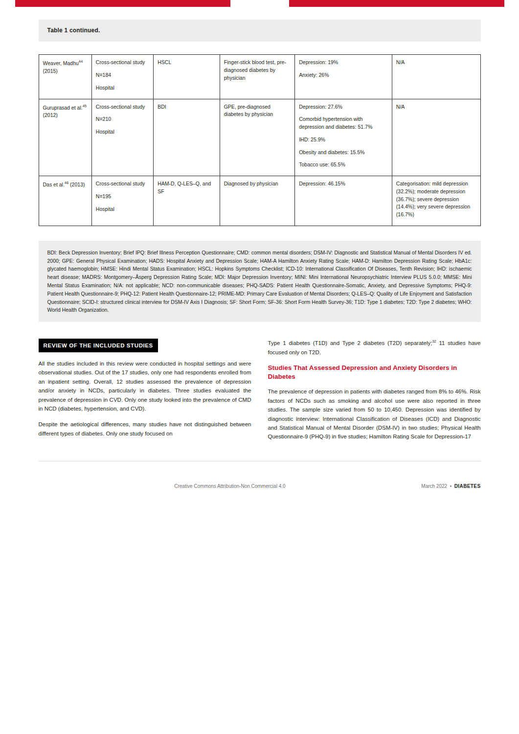Table 1 continued.
| Weaver, Madhu 44 (2015) | Cross-sectional study N=184 Hospital | HSCL | Finger-stick blood test, pre-diagnosed diabetes by physician | Depression: 19% Anxiety: 26% | N/A |
| Guruprasad et al. 45 (2012) | Cross-sectional study N=210 Hospital | BDI | GPE, pre-diagnosed diabetes by physician | Depression: 27.6% Comorbid hypertension with depression and diabetes: 51.7% IHD: 25.9% Obesity and diabetes: 15.5% Tobacco use: 65.5% | N/A |
| Das et al. 46 (2013) | Cross-sectional study N=195 Hospital | HAM-D, Q-LES–Q, and SF | Diagnosed by physician | Depression: 46.15% | Categorisation: mild depression (32.2%); moderate depression (36.7%); severe depression (14.4%); very severe depression (16.7%) |
BDI: Beck Depression Inventory; Brief IPQ: Brief Illness Perception Questionnaire; CMD: common mental disorders; DSM-IV: Diagnostic and Statistical Manual of Mental Disorders IV ed. 2000; GPE: General Physical Examination; HADS: Hospital Anxiety and Depression Scale; HAM-A Hamilton Anxiety Rating Scale; HAM-D: Hamilton Depression Rating Scale; HbA1c: glycated haemoglobin; HMSE: Hindi Mental Status Examination; HSCL: Hopkins Symptoms Checklist; ICD-10: International Classification Of Diseases, Tenth Revision; IHD: ischaemic heart disease; MADRS: Montgomery–Åsperg Depression Rating Scale; MDI: Major Depression Inventory; MINI: Mini International Neuropsychiatric Interview PLUS 5.0.0; MMSE: Mini Mental Status Examination; N/A: not applicable; NCD: non-communicable diseases; PHQ-SADS: Patient Health Questionnaire-Somatic, Anxiety, and Depressive Symptoms; PHQ-9: Patient Health Questionnaire-9; PHQ-12: Patient Health Questionnaire-12; PRIME-MD: Primary Care Evaluation of Mental Disorders; Q-LES–Q: Quality of Life Enjoyment and Satisfaction Questionnaire; SCID-I: structured clinical interview for DSM-IV Axis I Diagnosis; SF: Short Form; SF-36: Short Form Health Survey-36; T1D: Type 1 diabetes; T2D: Type 2 diabetes; WHO: World Health Organization.
Review of the Included Studies
All the studies included in this review were conducted in hospital settings and were observational studies. Out of the 17 studies, only one had respondents enrolled from an inpatient setting. Overall, 12 studies assessed the prevalence of depression and/or anxiety in NCDs, particularly in diabetes. Three studies evaluated the prevalence of depression in CVD. Only one study looked into the prevalence of CMD in NCD (diabetes, hypertension, and CVD).
Despite the aetiological differences, many studies have not distinguished between different types of diabetes. Only one study focused on
Type 1 diabetes (T1D) and Type 2 diabetes (T2D) separately;32 11 studies have focused only on T2D.
Studies That Assessed Depression and Anxiety Disorders in Diabetes
The prevalence of depression in patients with diabetes ranged from 8% to 46%. Risk factors of NCDs such as smoking and alcohol use were also reported in three studies. The sample size varied from 50 to 10,450. Depression was identified by diagnostic interview: International Classification of Diseases (ICD) and Diagnostic and Statistical Manual of Mental Disorder (DSM-IV) in two studies; Physical Health Questionnaire-9 (PHQ-9) in five studies; Hamilton Rating Scale for Depression-17
Creative Commons Attribution-Non Commercial 4.0
March 2022 • DIABETES